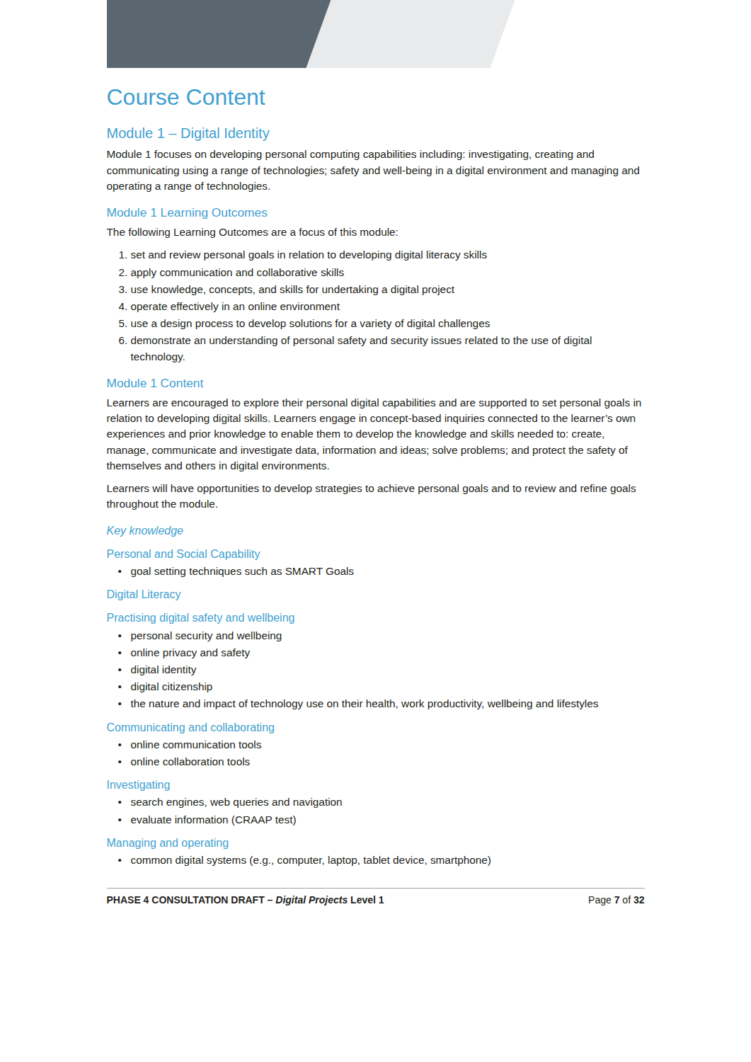Course Content
Module 1 – Digital Identity
Module 1 focuses on developing personal computing capabilities including: investigating, creating and communicating using a range of technologies; safety and well-being in a digital environment and managing and operating a range of technologies.
Module 1 Learning Outcomes
The following Learning Outcomes are a focus of this module:
set and review personal goals in relation to developing digital literacy skills
apply communication and collaborative skills
use knowledge, concepts, and skills for undertaking a digital project
operate effectively in an online environment
use a design process to develop solutions for a variety of digital challenges
demonstrate an understanding of personal safety and security issues related to the use of digital technology.
Module 1 Content
Learners are encouraged to explore their personal digital capabilities and are supported to set personal goals in relation to developing digital skills. Learners engage in concept-based inquiries connected to the learner’s own experiences and prior knowledge to enable them to develop the knowledge and skills needed to: create, manage, communicate and investigate data, information and ideas; solve problems; and protect the safety of themselves and others in digital environments.
Learners will have opportunities to develop strategies to achieve personal goals and to review and refine goals throughout the module.
Key knowledge
Personal and Social Capability
goal setting techniques such as SMART Goals
Digital Literacy
Practising digital safety and wellbeing
personal security and wellbeing
online privacy and safety
digital identity
digital citizenship
the nature and impact of technology use on their health, work productivity, wellbeing and lifestyles
Communicating and collaborating
online communication tools
online collaboration tools
Investigating
search engines, web queries and navigation
evaluate information (CRAAP test)
Managing and operating
common digital systems (e.g., computer, laptop, tablet device, smartphone)
PHASE 4 CONSULTATION DRAFT – Digital Projects Level 1
Page 7 of 32